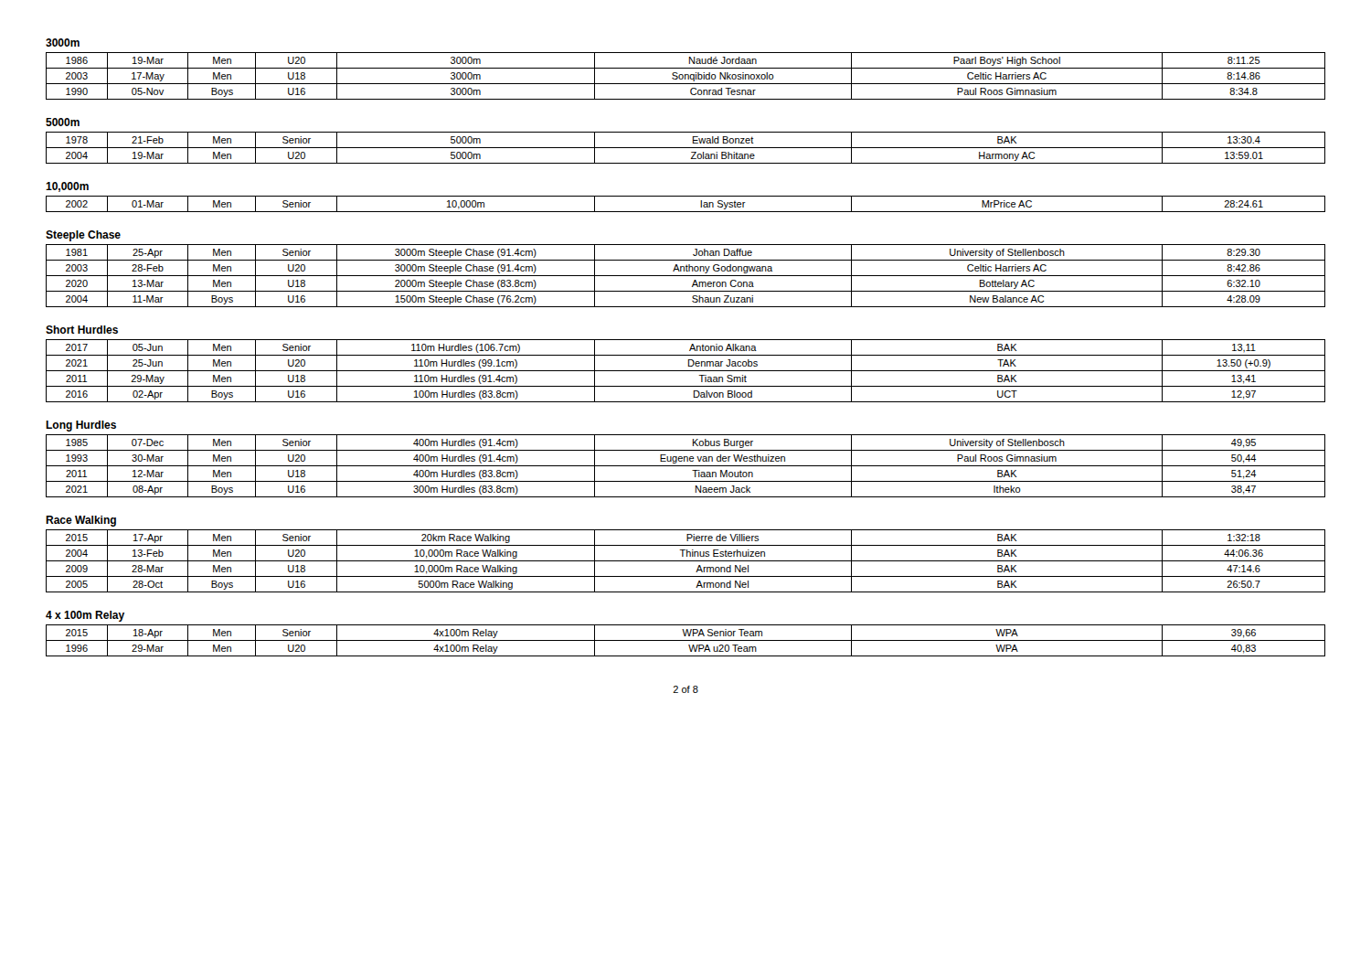3000m
| 1986 | 19-Mar | Men | U20 | 3000m | Naudé Jordaan | Paarl Boys' High School | 8:11.25 |
| 2003 | 17-May | Men | U18 | 3000m | Sonqibido Nkosinoxolo | Celtic Harriers AC | 8:14.86 |
| 1990 | 05-Nov | Boys | U16 | 3000m | Conrad Tesnar | Paul Roos Gimnasium | 8:34.8 |
5000m
| 1978 | 21-Feb | Men | Senior | 5000m | Ewald Bonzet | BAK | 13:30.4 |
| 2004 | 19-Mar | Men | U20 | 5000m | Zolani Bhitane | Harmony AC | 13:59.01 |
10,000m
| 2002 | 01-Mar | Men | Senior | 10,000m | Ian Syster | MrPrice AC | 28:24.61 |
Steeple Chase
| 1981 | 25-Apr | Men | Senior | 3000m Steeple Chase (91.4cm) | Johan Daffue | University of Stellenbosch | 8:29.30 |
| 2003 | 28-Feb | Men | U20 | 3000m Steeple Chase (91.4cm) | Anthony Godongwana | Celtic Harriers AC | 8:42.86 |
| 2020 | 13-Mar | Men | U18 | 2000m Steeple Chase (83.8cm) | Ameron Cona | Bottelary AC | 6:32.10 |
| 2004 | 11-Mar | Boys | U16 | 1500m Steeple Chase (76.2cm) | Shaun Zuzani | New Balance AC | 4:28.09 |
Short Hurdles
| 2017 | 05-Jun | Men | Senior | 110m Hurdles (106.7cm) | Antonio Alkana | BAK | 13,11 |
| 2021 | 25-Jun | Men | U20 | 110m Hurdles (99.1cm) | Denmar Jacobs | TAK | 13.50 (+0.9) |
| 2011 | 29-May | Men | U18 | 110m Hurdles (91.4cm) | Tiaan Smit | BAK | 13,41 |
| 2016 | 02-Apr | Boys | U16 | 100m Hurdles (83.8cm) | Dalvon Blood | UCT | 12,97 |
Long Hurdles
| 1985 | 07-Dec | Men | Senior | 400m Hurdles (91.4cm) | Kobus Burger | University of Stellenbosch | 49,95 |
| 1993 | 30-Mar | Men | U20 | 400m Hurdles (91.4cm) | Eugene van der Westhuizen | Paul Roos Gimnasium | 50,44 |
| 2011 | 12-Mar | Men | U18 | 400m Hurdles (83.8cm) | Tiaan Mouton | BAK | 51,24 |
| 2021 | 08-Apr | Boys | U16 | 300m Hurdles (83.8cm) | Naeem Jack | Itheko | 38,47 |
Race Walking
| 2015 | 17-Apr | Men | Senior | 20km Race Walking | Pierre de Villiers | BAK | 1:32:18 |
| 2004 | 13-Feb | Men | U20 | 10,000m Race Walking | Thinus Esterhuizen | BAK | 44:06.36 |
| 2009 | 28-Mar | Men | U18 | 10,000m Race Walking | Armond Nel | BAK | 47:14.6 |
| 2005 | 28-Oct | Boys | U16 | 5000m Race Walking | Armond Nel | BAK | 26:50.7 |
4 x 100m Relay
| 2015 | 18-Apr | Men | Senior | 4x100m Relay | WPA Senior Team | WPA | 39,66 |
| 1996 | 29-Mar | Men | U20 | 4x100m Relay | WPA u20 Team | WPA | 40,83 |
2 of 8